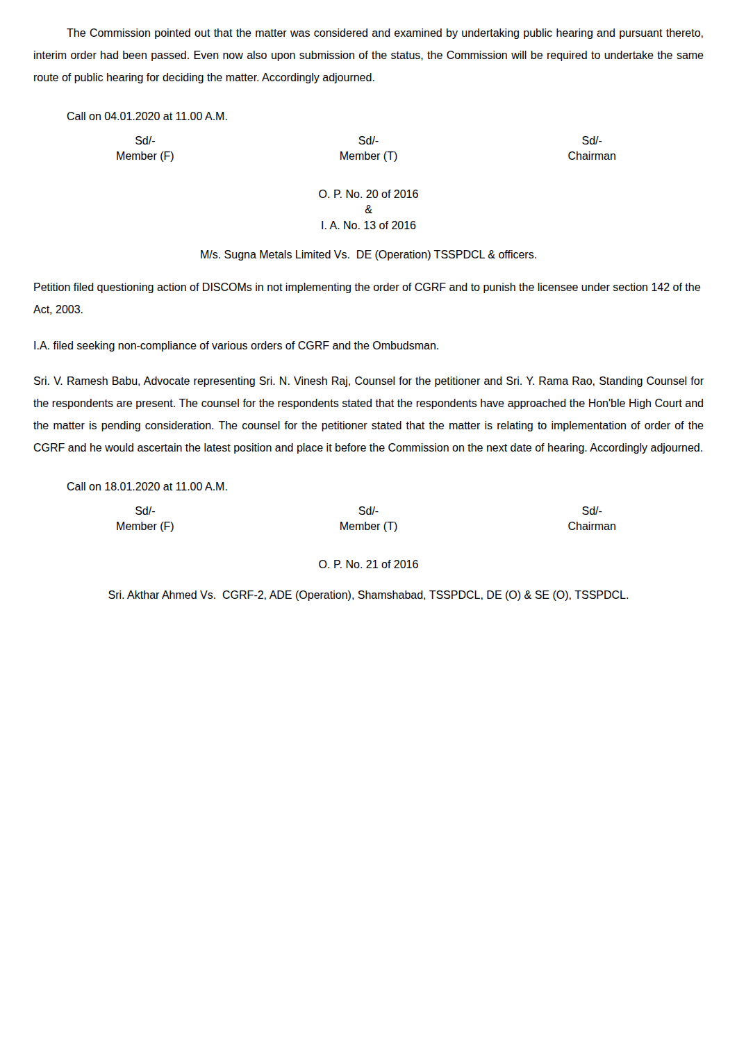The Commission pointed out that the matter was considered and examined by undertaking public hearing and pursuant thereto, interim order had been passed. Even now also upon submission of the status, the Commission will be required to undertake the same route of public hearing for deciding the matter. Accordingly adjourned.
Call on 04.01.2020 at 11.00 A.M.
Sd/-
Member (F)
Sd/-
Member (T)
Sd/-
Chairman
O. P. No. 20 of 2016
&
I. A. No. 13 of 2016
M/s. Sugna Metals Limited Vs. DE (Operation) TSSPDCL & officers.
Petition filed questioning action of DISCOMs in not implementing the order of CGRF and to punish the licensee under section 142 of the Act, 2003.
I.A. filed seeking non-compliance of various orders of CGRF and the Ombudsman.
Sri. V. Ramesh Babu, Advocate representing Sri. N. Vinesh Raj, Counsel for the petitioner and Sri. Y. Rama Rao, Standing Counsel for the respondents are present. The counsel for the respondents stated that the respondents have approached the Hon'ble High Court and the matter is pending consideration. The counsel for the petitioner stated that the matter is relating to implementation of order of the CGRF and he would ascertain the latest position and place it before the Commission on the next date of hearing. Accordingly adjourned.
Call on 18.01.2020 at 11.00 A.M.
Sd/-
Member (F)
Sd/-
Member (T)
Sd/-
Chairman
O. P. No. 21 of 2016
Sri. Akthar Ahmed Vs. CGRF-2, ADE (Operation), Shamshabad, TSSPDCL, DE (O) & SE (O), TSSPDCL.